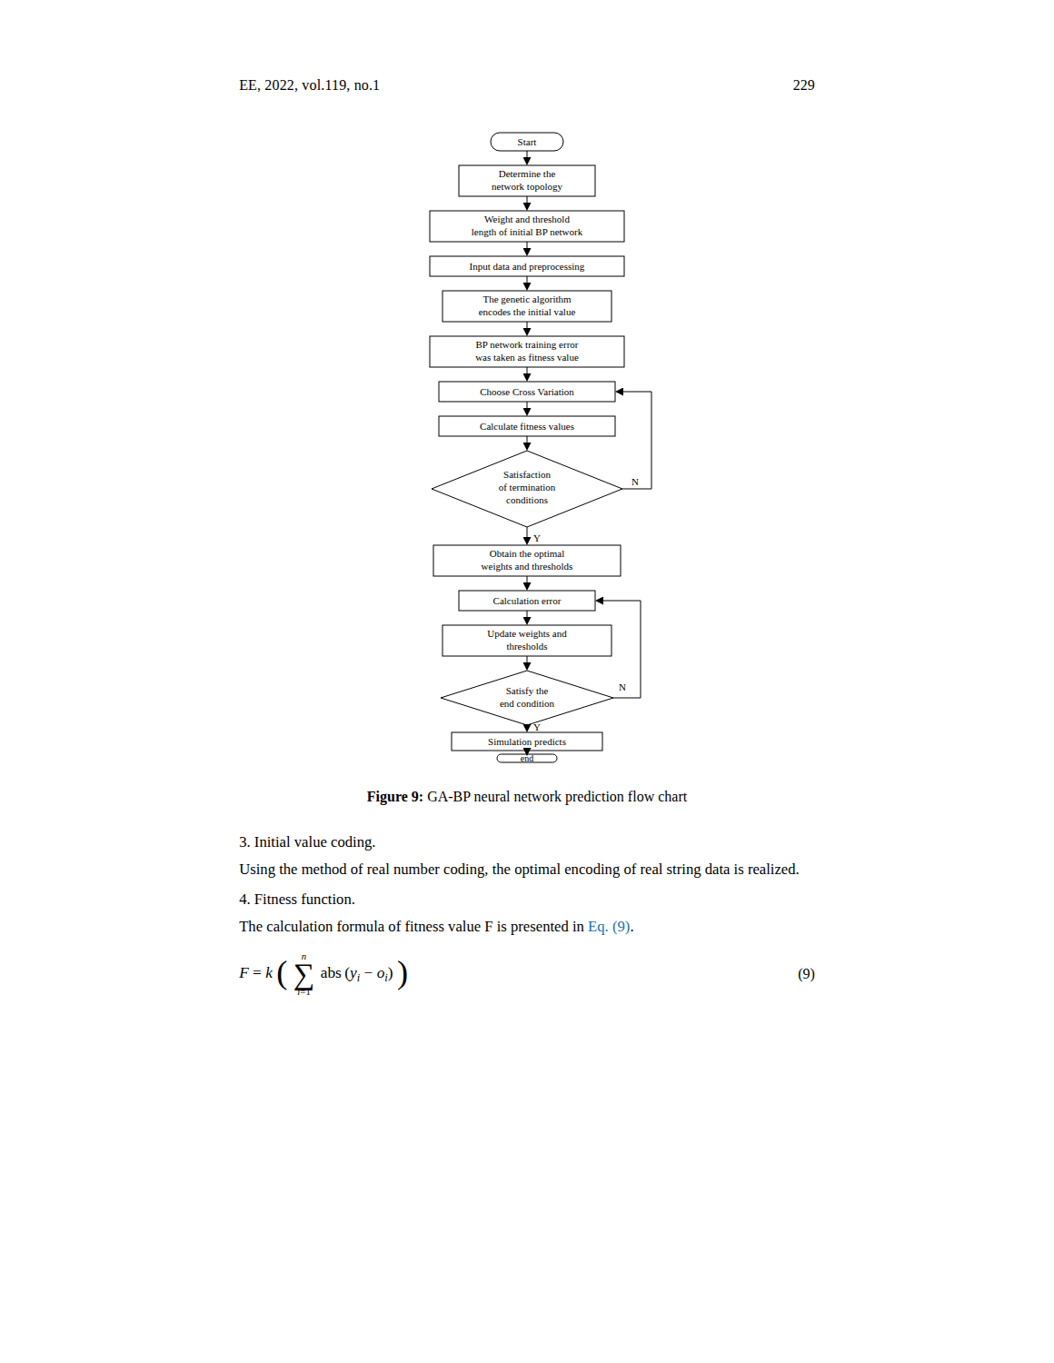EE, 2022, vol.119, no.1 229
Start Determine the network topology Weight and threshold length of initial BP network Input data and preprocessing The genetic algorithm encodes the initial value BP network training error was taken as fitness value Choose Cross Variation Calculate fitness values Satisfaction of termination conditions N Y Obtain the optimal weights and thresholds Calculation error Update weights and thresholds Satisfy the end condition N Y Simulation predicts end
Figure 9: GA-BP neural network prediction flow chart
3. Initial value coding.
Using the method of real number coding, the optimal encoding of real string data is realized.
4. Fitness function.
The calculation formula of fitness value F is presented in Eq. (9).
F = k ( n ∑ i=1 abs (yi − oi) )
(9)